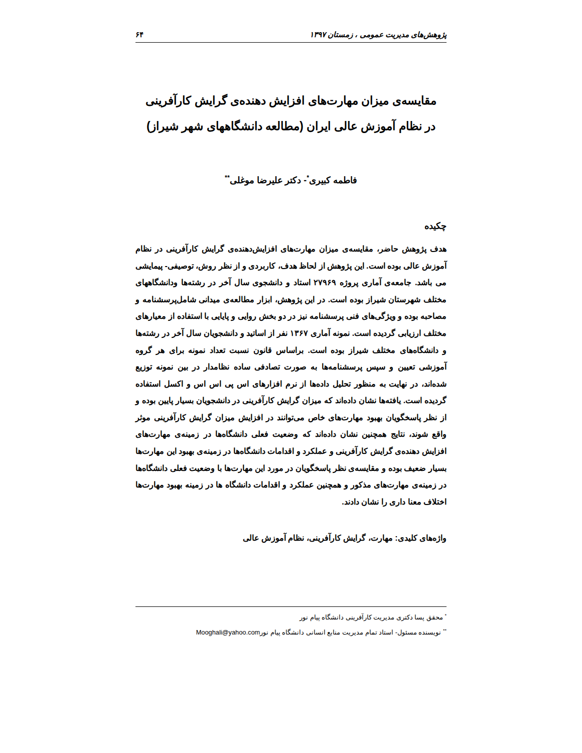پژوهش‌های مدیریت عمومی ، زمستان ۱۳۹۷ ۶۴
مقایسه‌ی میزان مهارت‌های افزایش دهنده‌ی گرایش کارآفرینی
در نظام آموزش عالی ایران (مطالعه دانشگاههای شهر شیراز)
فاطمه کبیری*- دکتر علیرضا موغلی**
چکیده
هدف پژوهش حاضر، مقایسه‌ی میزان مهارت‌های افزایش‌دهنده‌ی گرایش کارآفرینی در نظام آموزش عالی بوده است. این پژوهش از لحاظ هدف، کاربردی و از نظر روش، توصیفی- پیمایشی می باشد. جامعه‌ی آماری پروژه ۲۷۹۶۹ استاد و دانشجوی سال آخر در رشته‌ها ودانشگاههای مختلف شهرستان شیراز بوده است. در این پژوهش، ابزار مطالعه‌ی میدانی شامل‌پرسشنامه و مصاحبه بوده و ویژگی‌های فنی پرسشنامه نیز در دو بخش روایی و پایایی با استفاده از معیارهای مختلف ارزیابی گردیده است. نمونه آماری ۱۳۶۷ نفر از اساتید و دانشجویان سال آخر در رشته‌ها و دانشگاه‌های مختلف شیراز بوده است. براساس قانون نسبت تعداد نمونه برای هر گروه آموزشی تعیین و سپس پرسشنامه‌ها به صورت تصادفی ساده نظامدار در بین نمونه توزیع شده‌اند، در نهایت به منظور تحلیل داده‌ها از نرم افزارهای اس پی اس اس و اکسل استفاده گردیده است. یافته‌ها نشان داده‌اند که میزان گرایش کارآفرینی در دانشجویان بسیار پایین بوده و از نظر پاسخگویان بهبود مهارت‌های خاص می‌توانند در افزایش میزان گرایش کارآفرینی موثر واقع شوند، نتایج همچنین نشان داده‌اند که وضعیت فعلی دانشگاه‌ها در زمینه‌ی مهارت‌های افزایش دهنده‌ی گرایش کارآفرینی و عملکرد و اقدامات دانشگاه‌ها در زمینه‌ی بهبود این مهارت‌ها بسیار ضعیف بوده و مقایسه‌ی نظر پاسخگویان در مورد این مهارت‌ها با وضعیت فعلی دانشگاه‌ها در زمینه‌ی مهارت‌های مذکور و همچنین عملکرد و اقدامات دانشگاه ها در زمینه بهبود مهارت‌ها اختلاف معنا داری را نشان دادند.
واژه‌های کلیدی: مهارت، گرایش کارآفرینی، نظام آموزش عالی
* محقق پسا دکتری مدیریت کارآفرینی دانشگاه پیام نور
** نویسنده مسئول- استاد تمام مدیریت منابع انسانی دانشگاه پیام نورMooghali@yahoo.com